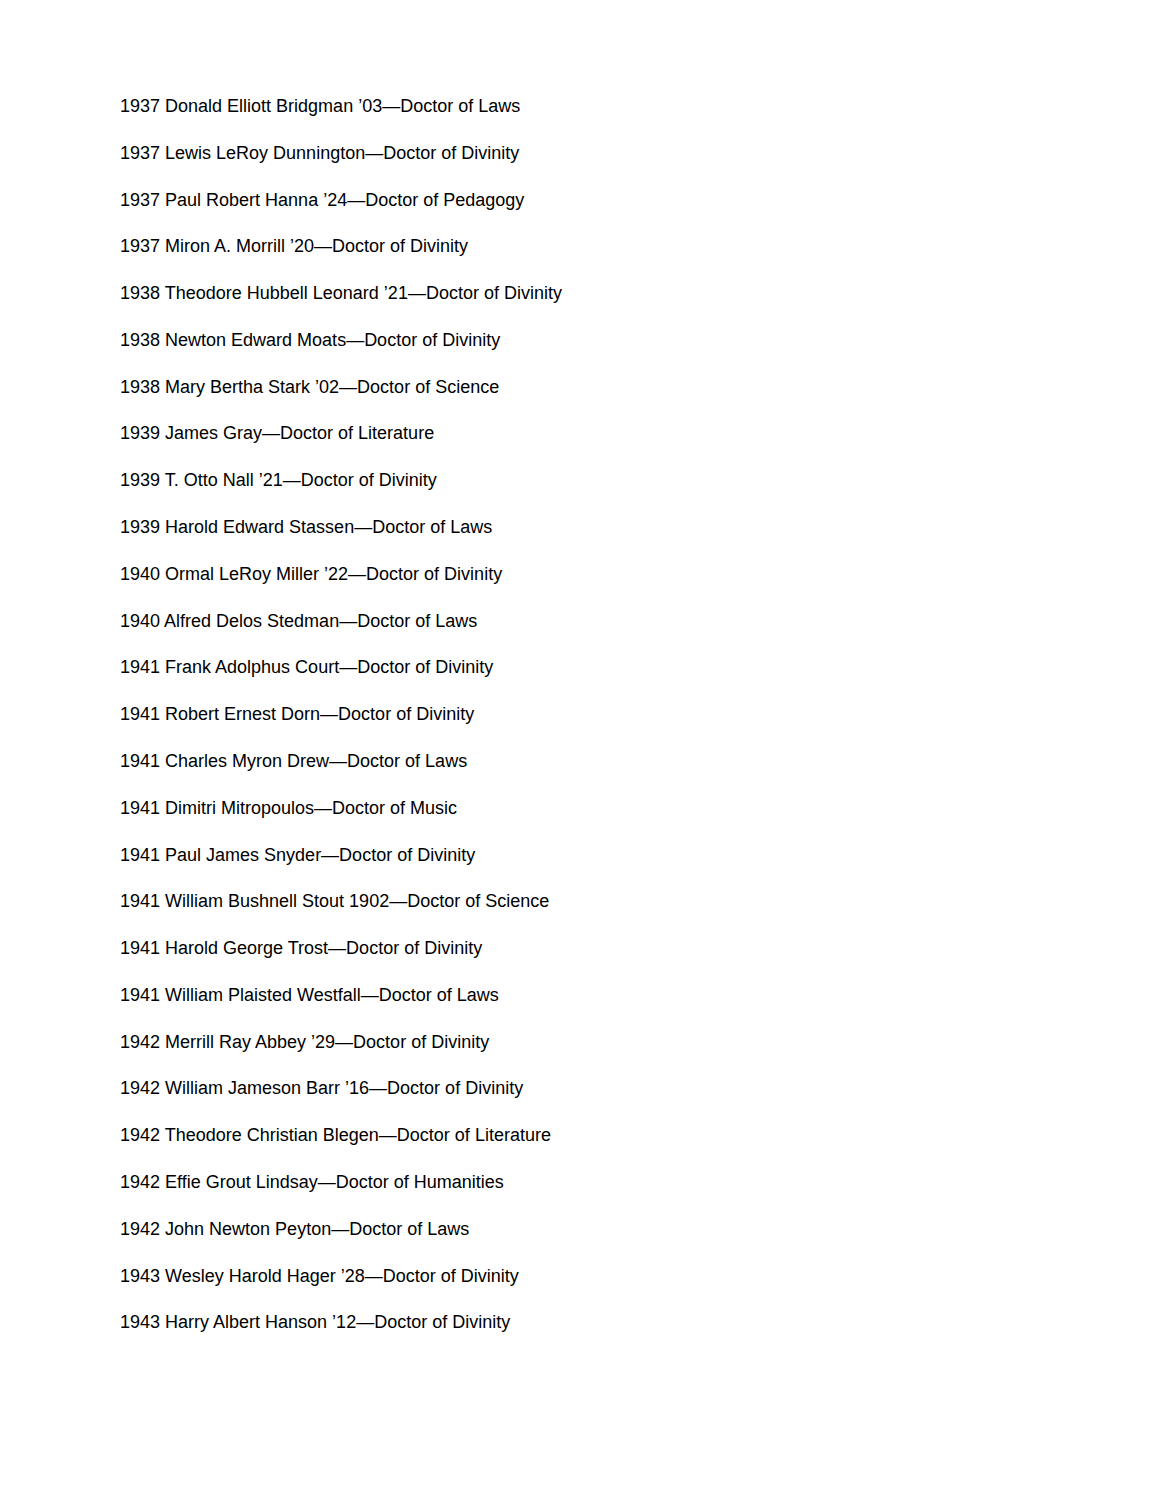1937 Donald Elliott Bridgman ’03—Doctor of Laws
1937 Lewis LeRoy Dunnington—Doctor of Divinity
1937 Paul Robert Hanna ’24—Doctor of Pedagogy
1937 Miron A. Morrill ’20—Doctor of Divinity
1938 Theodore Hubbell Leonard ’21—Doctor of Divinity
1938 Newton Edward Moats—Doctor of Divinity
1938 Mary Bertha Stark ’02—Doctor of Science
1939 James Gray—Doctor of Literature
1939 T. Otto Nall ’21—Doctor of Divinity
1939 Harold Edward Stassen—Doctor of Laws
1940 Ormal LeRoy Miller ’22—Doctor of Divinity
1940 Alfred Delos Stedman—Doctor of Laws
1941 Frank Adolphus Court—Doctor of Divinity
1941 Robert Ernest Dorn—Doctor of Divinity
1941 Charles Myron Drew—Doctor of Laws
1941 Dimitri Mitropoulos—Doctor of Music
1941 Paul James Snyder—Doctor of Divinity
1941 William Bushnell Stout 1902—Doctor of Science
1941 Harold George Trost—Doctor of Divinity
1941 William Plaisted Westfall—Doctor of Laws
1942 Merrill Ray Abbey ’29—Doctor of Divinity
1942 William Jameson Barr ’16—Doctor of Divinity
1942 Theodore Christian Blegen—Doctor of Literature
1942 Effie Grout Lindsay—Doctor of Humanities
1942 John Newton Peyton—Doctor of Laws
1943 Wesley Harold Hager ’28—Doctor of Divinity
1943 Harry Albert Hanson ’12—Doctor of Divinity